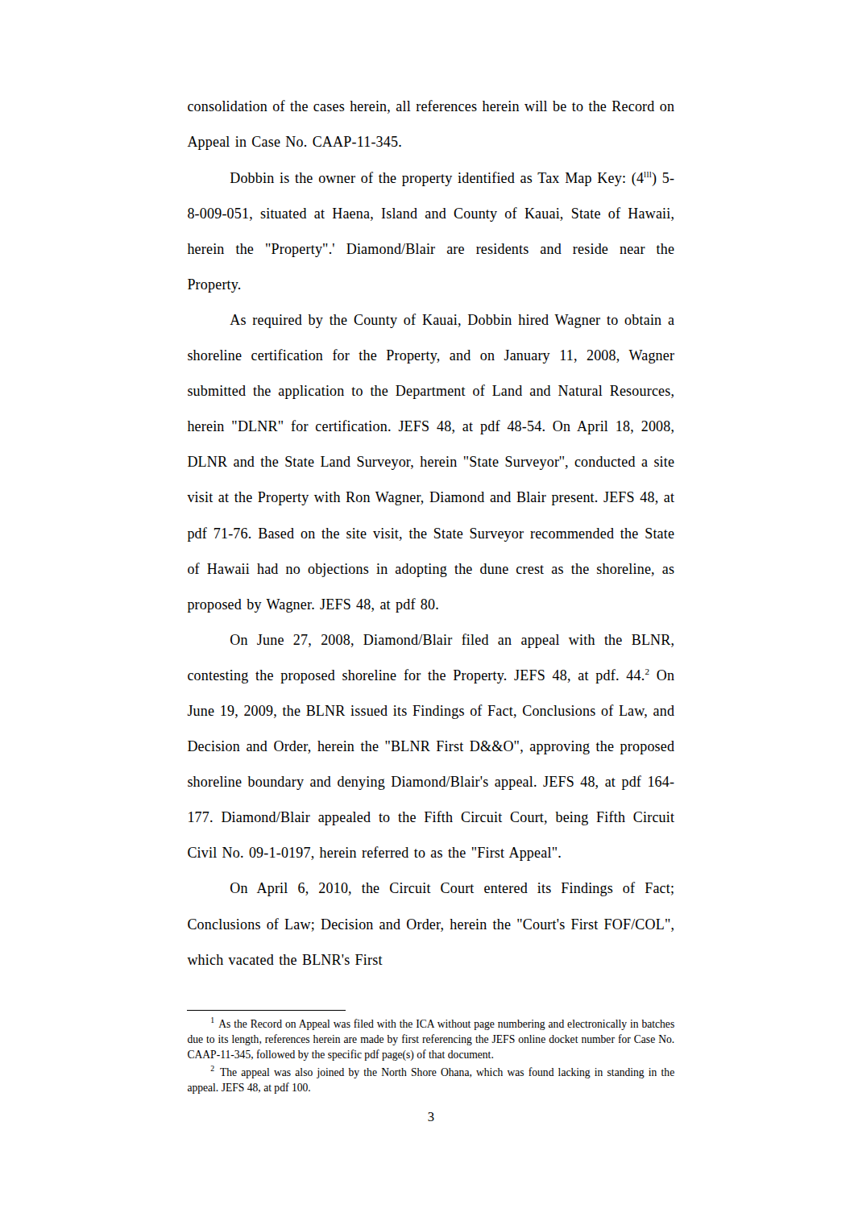consolidation of the cases herein, all references herein will be to the Record on Appeal in Case No. CAAP-11-345.
Dobbin is the owner of the property identified as Tax Map Key: (4lll) 5-8-009-051, situated at Haena, Island and County of Kauai, State of Hawaii, herein the "Property".' Diamond/Blair are residents and reside near the Property.
As required by the County of Kauai, Dobbin hired Wagner to obtain a shoreline certification for the Property, and on January 11, 2008, Wagner submitted the application to the Department of Land and Natural Resources, herein "DLNR" for certification. JEFS 48, at pdf 48-54. On April 18, 2008, DLNR and the State Land Surveyor, herein "State Surveyor'', conducted a site visit at the Property with Ron Wagner, Diamond and Blair present. JEFS 48, at pdf 71-76. Based on the site visit, the State Surveyor recommended the State of Hawaii had no objections in adopting the dune crest as the shoreline, as proposed by Wagner. JEFS 48, at pdf 80.
On June 27, 2008, Diamond/Blair filed an appeal with the BLNR, contesting the proposed shoreline for the Property. JEFS 48, at pdf. 44.2 On June 19, 2009, the BLNR issued its Findings of Fact, Conclusions of Law, and Decision and Order, herein the "BLNR First D&&O", approving the proposed shoreline boundary and denying Diamond/Blair's appeal. JEFS 48, at pdf 164-177. Diamond/Blair appealed to the Fifth Circuit Court, being Fifth Circuit Civil No. 09-1-0197, herein referred to as the "First Appeal".
On April 6, 2010, the Circuit Court entered its Findings of Fact; Conclusions of Law; Decision and Order, herein the "Court's First FOF/COL", which vacated the BLNR's First
1 As the Record on Appeal was filed with the ICA without page numbering and electronically in batches due to its length, references herein are made by first referencing the JEFS online docket number for Case No. CAAP-11-345, followed by the specific pdf page(s) of that document.
2 The appeal was also joined by the North Shore Ohana, which was found lacking in standing in the appeal. JEFS 48, at pdf 100.
3